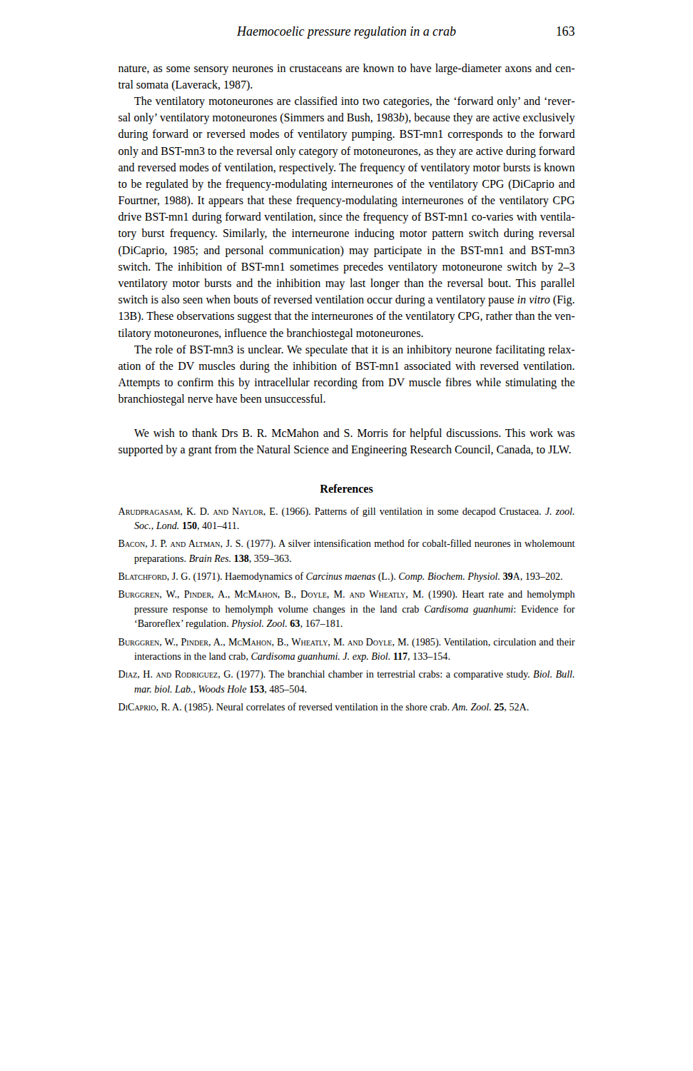Haemocoelic pressure regulation in a crab 163
nature, as some sensory neurones in crustaceans are known to have large-diameter axons and central somata (Laverack, 1987).
The ventilatory motoneurones are classified into two categories, the ‘forward only’ and ‘reversal only’ ventilatory motoneurones (Simmers and Bush, 1983b), because they are active exclusively during forward or reversed modes of ventilatory pumping. BST-mn1 corresponds to the forward only and BST-mn3 to the reversal only category of motoneurones, as they are active during forward and reversed modes of ventilation, respectively. The frequency of ventilatory motor bursts is known to be regulated by the frequency-modulating interneurones of the ventilatory CPG (DiCaprio and Fourtner, 1988). It appears that these frequency-modulating interneurones of the ventilatory CPG drive BST-mn1 during forward ventilation, since the frequency of BST-mn1 co-varies with ventilatory burst frequency. Similarly, the interneurone inducing motor pattern switch during reversal (DiCaprio, 1985; and personal communication) may participate in the BST-mn1 and BST-mn3 switch. The inhibition of BST-mn1 sometimes precedes ventilatory motoneurone switch by 2–3 ventilatory motor bursts and the inhibition may last longer than the reversal bout. This parallel switch is also seen when bouts of reversed ventilation occur during a ventilatory pause in vitro (Fig. 13B). These observations suggest that the interneurones of the ventilatory CPG, rather than the ventilatory motoneurones, influence the branchiostegal motoneurones.
The role of BST-mn3 is unclear. We speculate that it is an inhibitory neurone facilitating relaxation of the DV muscles during the inhibition of BST-mn1 associated with reversed ventilation. Attempts to confirm this by intracellular recording from DV muscle fibres while stimulating the branchiostegal nerve have been unsuccessful.
We wish to thank Drs B. R. McMahon and S. Morris for helpful discussions. This work was supported by a grant from the Natural Science and Engineering Research Council, Canada, to JLW.
References
Arudpragasam, K. D. and Naylor, E. (1966). Patterns of gill ventilation in some decapod Crustacea. J. zool. Soc., Lond. 150, 401–411.
Bacon, J. P. and Altman, J. S. (1977). A silver intensification method for cobalt-filled neurones in wholemount preparations. Brain Res. 138, 359–363.
Blatchford, J. G. (1971). Haemodynamics of Carcinus maenas (L.). Comp. Biochem. Physiol. 39 A, 193–202.
Burggren, W., Pinder, A., McMahon, B., Doyle, M. and Wheatly, M. (1990). Heart rate and hemolymph pressure response to hemolymph volume changes in the land crab Cardisoma guanhumi: Evidence for ‘Baroreflex’ regulation. Physiol. Zool. 63, 167–181.
Burggren, W., Pinder, A., McMahon, B., Wheatly, M. and Doyle, M. (1985). Ventilation, circulation and their interactions in the land crab, Cardisoma guanhumi. J. exp. Biol. 117, 133–154.
Diaz, H. and Rodriguez, G. (1977). The branchial chamber in terrestrial crabs: a comparative study. Biol. Bull. mar. biol. Lab., Woods Hole 153, 485–504.
DiCaprio, R. A. (1985). Neural correlates of reversed ventilation in the shore crab. Am. Zool. 25, 52A.